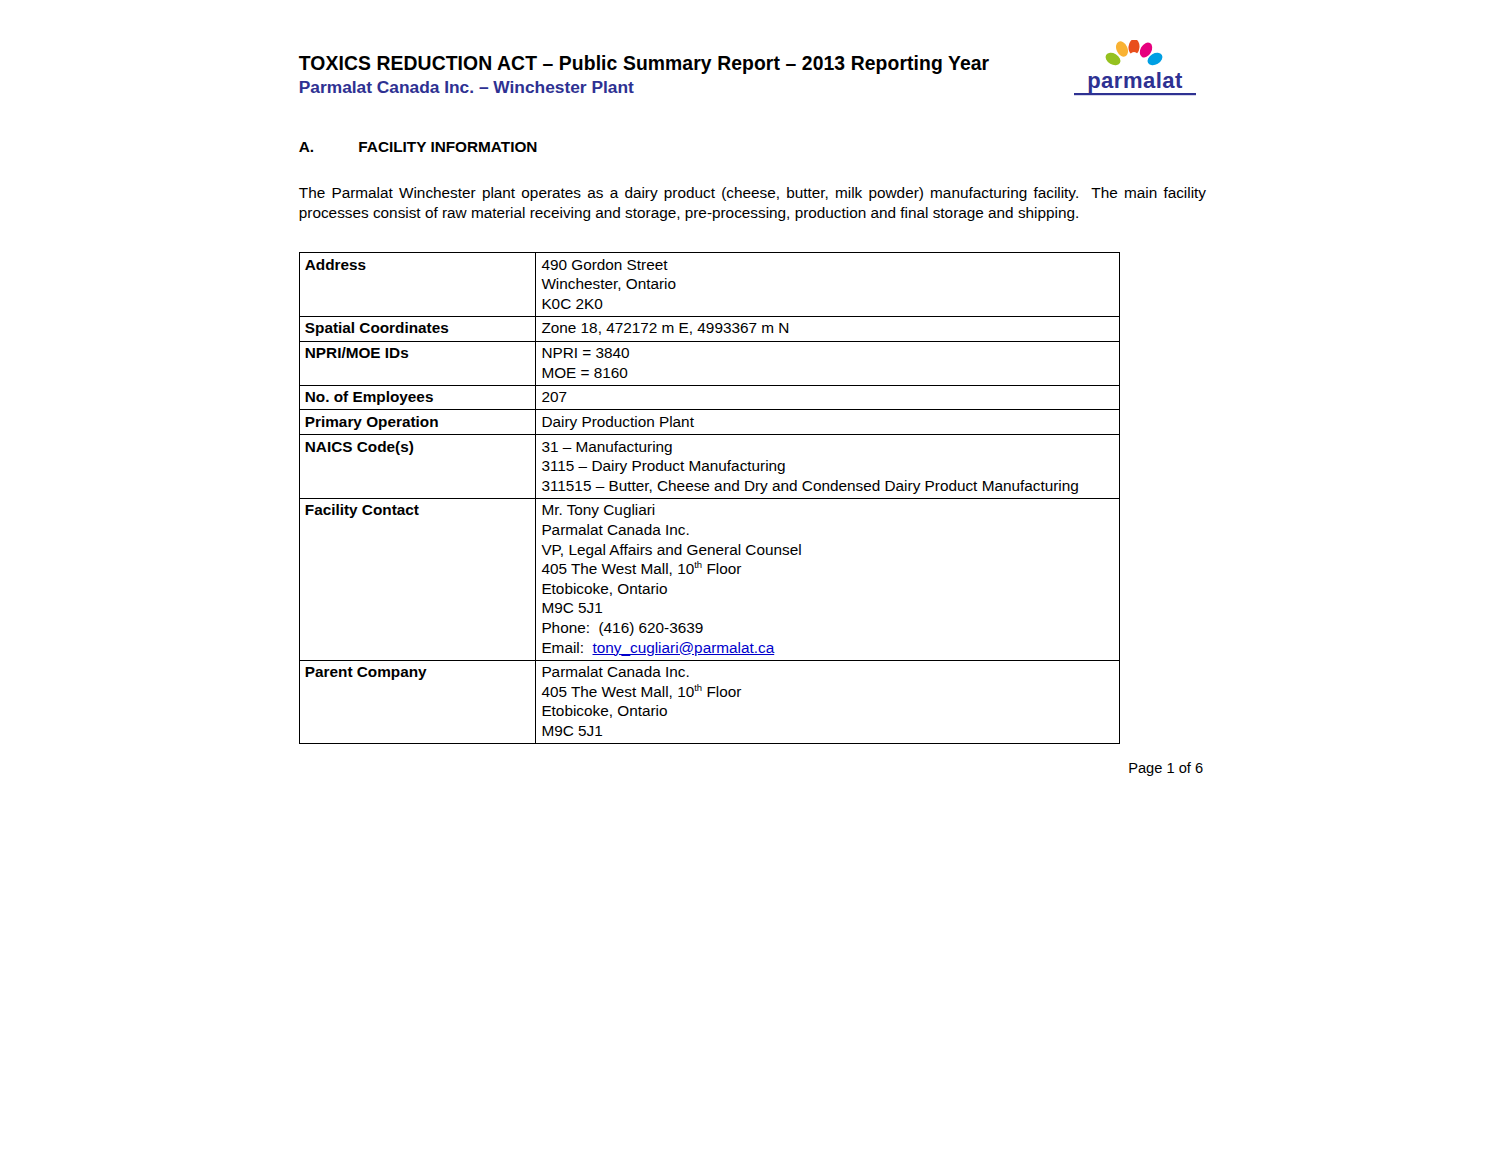parmalat
TOXICS REDUCTION ACT – Public Summary Report – 2013 Reporting Year
Parmalat Canada Inc. – Winchester Plant
A. FACILITY INFORMATION
The Parmalat Winchester plant operates as a dairy product (cheese, butter, milk powder) manufacturing facility. The main facility processes consist of raw material receiving and storage, pre-processing, production and final storage and shipping.
| Address | 490 Gordon Street Winchester, Ontario K0C 2K0 |
| Spatial Coordinates | Zone 18, 472172 m E, 4993367 m N |
| NPRI/MOE IDs | NPRI = 3840 MOE = 8160 |
| No. of Employees | 207 |
| Primary Operation | Dairy Production Plant |
| NAICS Code(s) | 31 – Manufacturing 3115 – Dairy Product Manufacturing 311515 – Butter, Cheese and Dry and Condensed Dairy Product Manufacturing |
| Facility Contact | Mr. Tony Cugliari Parmalat Canada Inc. VP, Legal Affairs and General Counsel 405 The West Mall, 10 th Floor Etobicoke, Ontario M9C 5J1 Phone: (416) 620-3639 Email: tony_cugliari@parmalat.ca |
| Parent Company | Parmalat Canada Inc. 405 The West Mall, 10 th Floor Etobicoke, Ontario M9C 5J1 |
Page 1 of 6